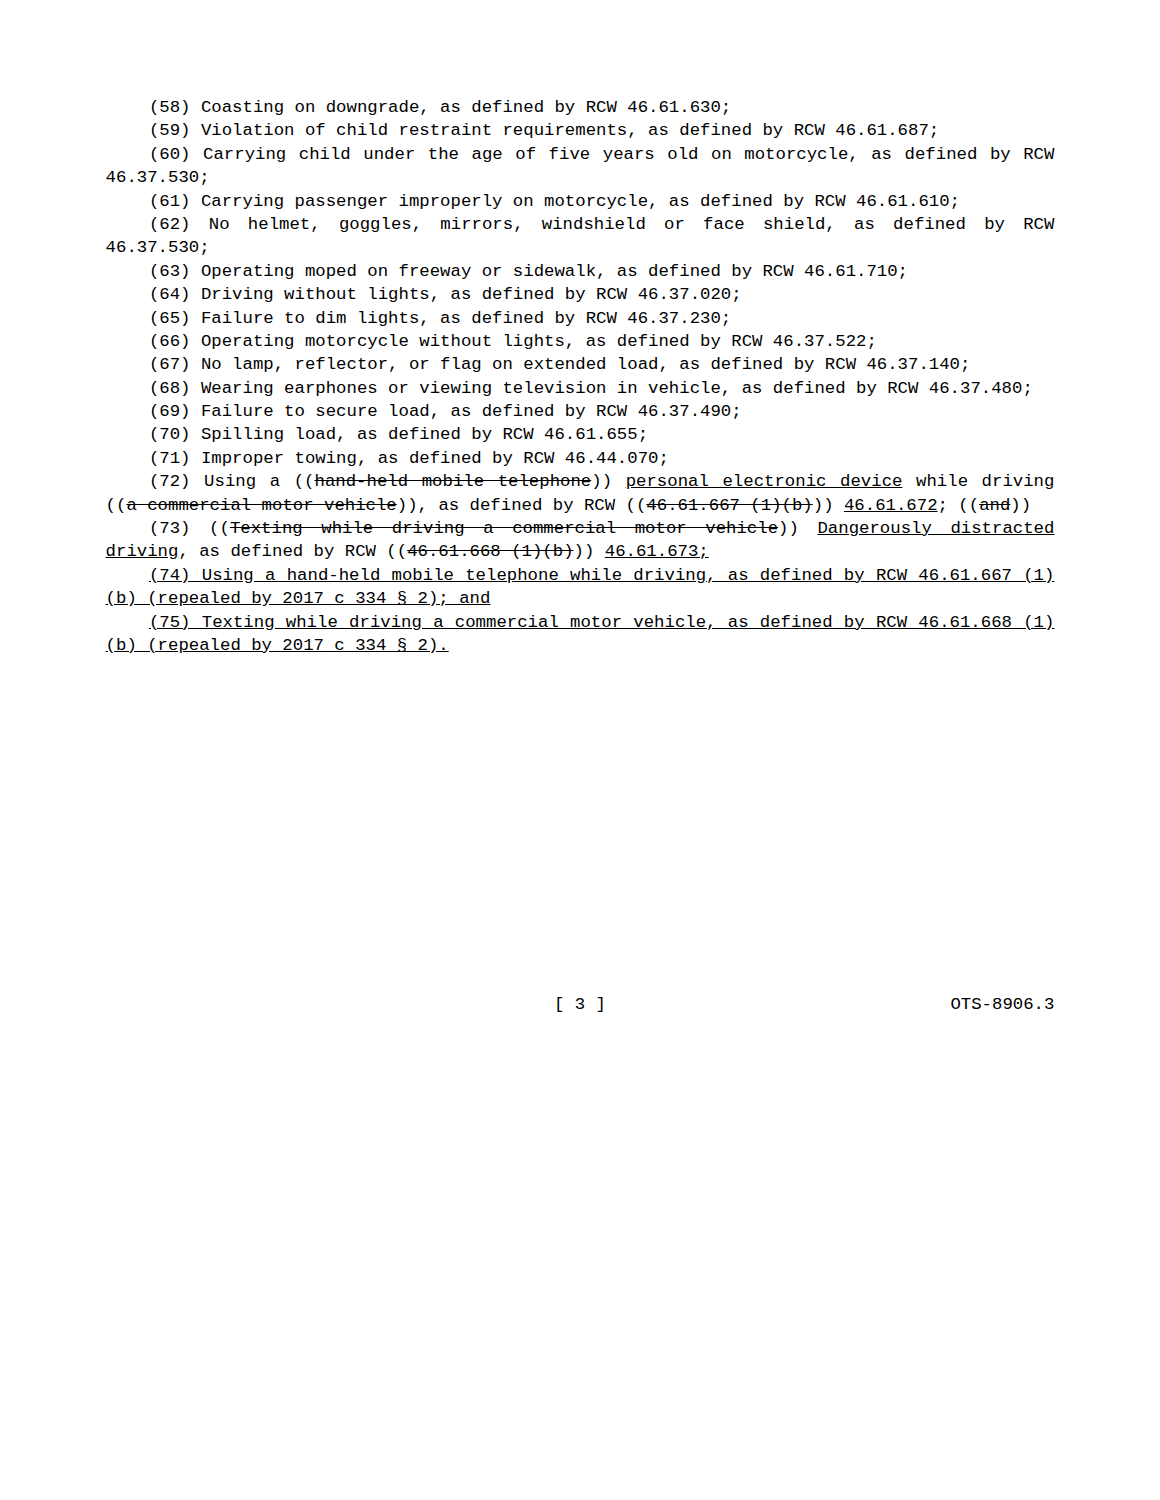(58) Coasting on downgrade, as defined by RCW 46.61.630;
(59) Violation of child restraint requirements, as defined by RCW 46.61.687;
(60) Carrying child under the age of five years old on motorcycle, as defined by RCW 46.37.530;
(61) Carrying passenger improperly on motorcycle, as defined by RCW 46.61.610;
(62) No helmet, goggles, mirrors, windshield or face shield, as defined by RCW 46.37.530;
(63) Operating moped on freeway or sidewalk, as defined by RCW 46.61.710;
(64) Driving without lights, as defined by RCW 46.37.020;
(65) Failure to dim lights, as defined by RCW 46.37.230;
(66) Operating motorcycle without lights, as defined by RCW 46.37.522;
(67) No lamp, reflector, or flag on extended load, as defined by RCW 46.37.140;
(68) Wearing earphones or viewing television in vehicle, as defined by RCW 46.37.480;
(69) Failure to secure load, as defined by RCW 46.37.490;
(70) Spilling load, as defined by RCW 46.61.655;
(71) Improper towing, as defined by RCW 46.44.070;
(72) Using a ((hand-held mobile telephone)) personal electronic device while driving ((a commercial motor vehicle)), as defined by RCW ((46.61.667 (1)(b))) 46.61.672; ((and))
(73) ((Texting while driving a commercial motor vehicle)) Dangerously distracted driving, as defined by RCW ((46.61.668 (1)(b))) 46.61.673;
(74) Using a hand-held mobile telephone while driving, as defined by RCW 46.61.667 (1)(b) (repealed by 2017 c 334 § 2); and
(75) Texting while driving a commercial motor vehicle, as defined by RCW 46.61.668 (1)(b) (repealed by 2017 c 334 § 2).
[ 3 ] OTS-8906.3